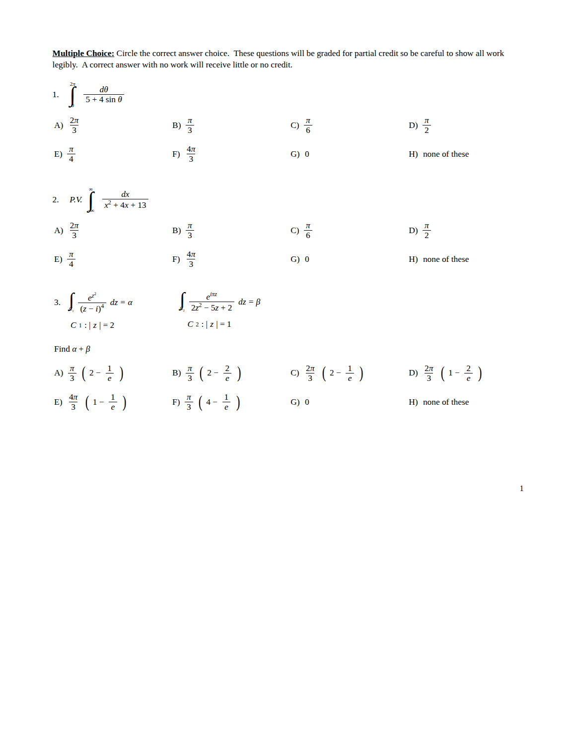Multiple Choice: Circle the correct answer choice. These questions will be graded for partial credit so be careful to show all work legibly. A correct answer with no work will receive little or no credit.
1. 2π ∫ 0 dθ 5 + 4 sin θ
A) 2π 3
B) π 3
C) π 6
D) π 2
E) π 4
F) 4π 3
G) 0
H) none of these
2. P.V. ∞ ∫ −∞ dx x2 + 4x + 13
A) 2π 3
B) π 3
C) π 6
D) π 2
E) π 4
F) 4π 3
G) 0
H) none of these
3. ∫ C1 ez2 (z − i)4 dz = α
C1 : |z| = 2
∫ C2 eiπz 2z2 − 5z + 2 dz = β
C2 : |z| = 1
Find α + β
A) π 3 (2 − 1 e )
B) π 3 (2 − 2 e )
C) 2π 3 (2 − 1 e )
D) 2π 3 (1 − 2 e )
E) 4π 3 (1 − 1 e )
F) π 3 (4 − 1 e )
G) 0
H) none of these
1